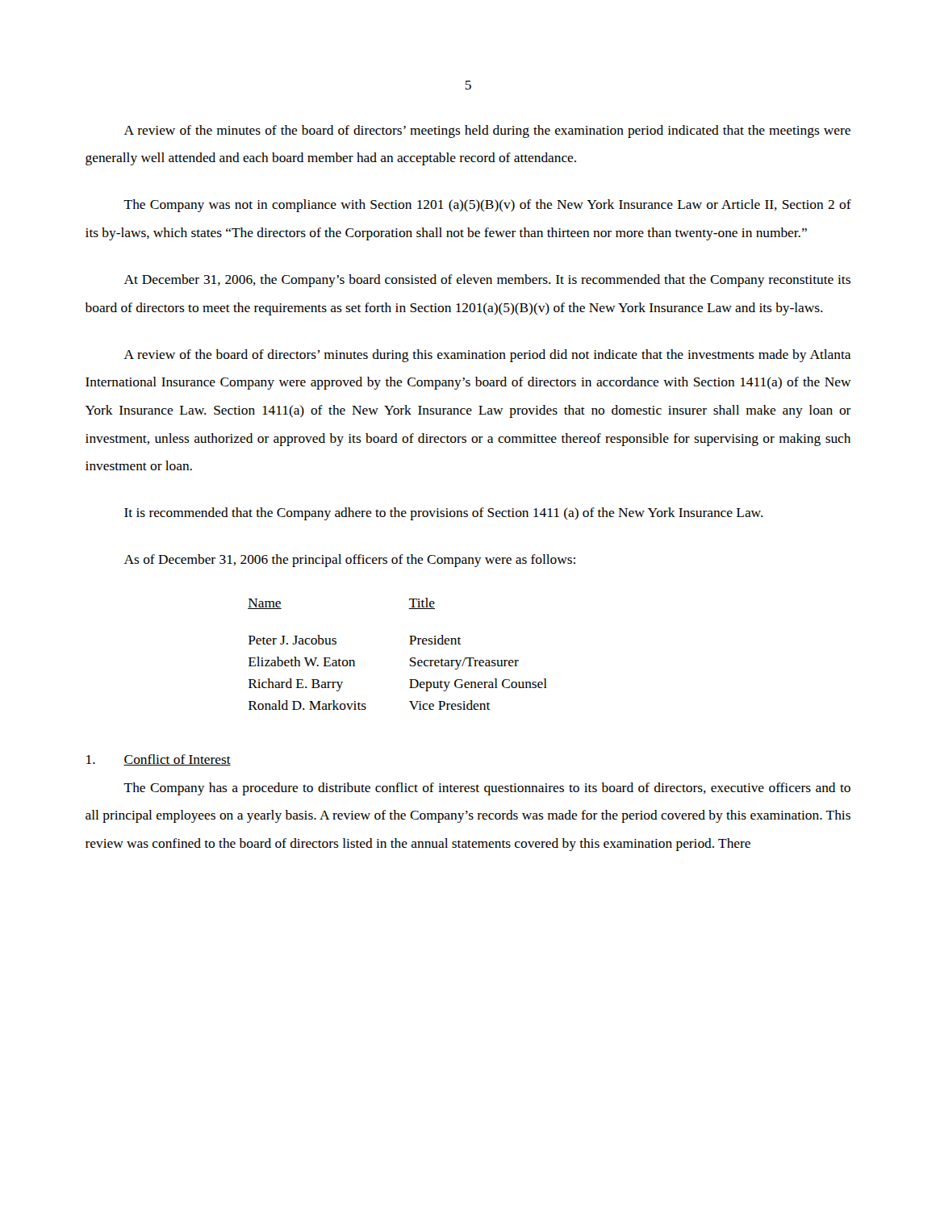5
A review of the minutes of the board of directors’ meetings held during the examination period indicated that the meetings were generally well attended and each board member had an acceptable record of attendance.
The Company was not in compliance with Section 1201 (a)(5)(B)(v) of the New York Insurance Law or Article II, Section 2 of its by-laws, which states “The directors of the Corporation shall not be fewer than thirteen nor more than twenty-one in number.”
At December 31, 2006, the Company’s board consisted of eleven members. It is recommended that the Company reconstitute its board of directors to meet the requirements as set forth in Section 1201(a)(5)(B)(v) of the New York Insurance Law and its by-laws.
A review of the board of directors’ minutes during this examination period did not indicate that the investments made by Atlanta International Insurance Company were approved by the Company’s board of directors in accordance with Section 1411(a) of the New York Insurance Law. Section 1411(a) of the New York Insurance Law provides that no domestic insurer shall make any loan or investment, unless authorized or approved by its board of directors or a committee thereof responsible for supervising or making such investment or loan.
It is recommended that the Company adhere to the provisions of Section 1411 (a) of the New York Insurance Law.
As of December 31, 2006 the principal officers of the Company were as follows:
| Name | Title |
| Peter J. Jacobus | President |
| Elizabeth W. Eaton | Secretary/Treasurer |
| Richard E. Barry | Deputy General Counsel |
| Ronald D. Markovits | Vice President |
1. Conflict of Interest
The Company has a procedure to distribute conflict of interest questionnaires to its board of directors, executive officers and to all principal employees on a yearly basis. A review of the Company’s records was made for the period covered by this examination. This review was confined to the board of directors listed in the annual statements covered by this examination period. There